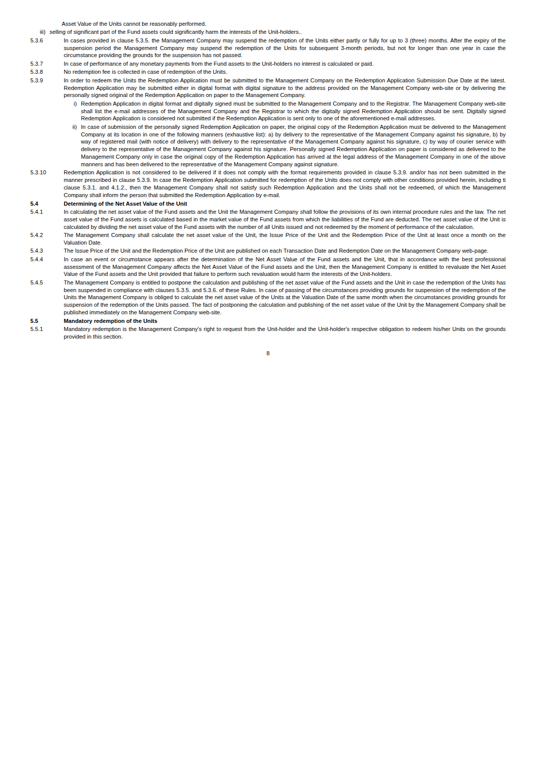Asset Value of the Units cannot be reasonably performed.
iii)
selling of significant part of the Fund assets could significantly harm the interests of the Unit-holders..
5.3.6
In cases provided in clause 5.3.5. the Management Company may suspend the redemption of the Units either partly or fully for up to 3 (three) months. After the expiry of the suspension period the Management Company may suspend the redemption of the Units for subsequent 3-month periods, but not for longer than one year in case the circumstance providing the grounds for the suspension has not passed.
5.3.7
In case of performance of any monetary payments from the Fund assets to the Unit-holders no interest is calculated or paid.
5.3.8
No redemption fee is collected in case of redemption of the Units.
5.3.9
In order to redeem the Units the Redemption Application must be submitted to the Management Company on the Redemption Application Submission Due Date at the latest. Redemption Application may be submitted either in digital format with digital signature to the address provided on the Management Company web-site or by delivering the personally signed original of the Redemption Application on paper to the Management Company.
i)
Redemption Application in digital format and digitally signed must be submitted to the Management Company and to the Registrar. The Management Company web-site shall list the e-mail addresses of the Management Company and the Registrar to which the digitally signed Redemption Application should be sent. Digitally signed Redemption Application is considered not submitted if the Redemption Application is sent only to one of the aforementioned e-mail addresses.
ii)
In case of submission of the personally signed Redemption Application on paper, the original copy of the Redemption Application must be delivered to the Management Company at its location in one of the following manners (exhaustive list): a) by delivery to the representative of the Management Company against his signature, b) by way of registered mail (with notice of delivery) with delivery to the representative of the Management Company against his signature, c) by way of courier service with delivery to the representative of the Management Company against his signature. Personally signed Redemption Application on paper is considered as delivered to the Management Company only in case the original copy of the Redemption Application has arrived at the legal address of the Management Company in one of the above manners and has been delivered to the representative of the Management Company against signature.
5.3.10
Redemption Application is not considered to be delivered if it does not comply with the format requirements provided in clause 5.3.9. and/or has not been submitted in the manner prescribed in clause 5.3.9. In case the Redemption Application submitted for redemption of the Units does not comply with other conditions provided herein, including ti clause 5.3.1. and 4.1.2., then the Management Company shall not satisfy such Redemption Application and the Units shall not be redeemed, of which the Management Company shall inform the person that submitted the Redemption Application by e-mail.
5.4
Determining of the Net Asset Value of the Unit
5.4.1
In calculating the net asset value of the Fund assets and the Unit the Management Company shall follow the provisions of its own internal procedure rules and the law. The net asset value of the Fund assets is calculated based in the market value of the Fund assets from which the liabilities of the Fund are deducted. The net asset value of the Unit is calculated by dividing the net asset value of the Fund assets with the number of all Units issued and not redeemed by the moment of performance of the calculation.
5.4.2
The Management Company shall calculate the net asset value of the Unit, the Issue Price of the Unit and the Redemption Price of the Unit at least once a month on the Valuation Date.
5.4.3
The Issue Price of the Unit and the Redemption Price of the Unit are published on each Transaction Date and Redemption Date on the Management Company web-page.
5.4.4
In case an event or circumstance appears after the determination of the Net Asset Value of the Fund assets and the Unit, that in accordance with the best professional assessment of the Management Company affects the Net Asset Value of the Fund assets and the Unit, then the Management Company is entitled to revaluate the Net Asset Value of the Fund assets and the Unit provided that failure to perform such revaluation would harm the interests of the Unit-holders.
5.4.5
The Management Company is entitled to postpone the calculation and publishing of the net asset value of the Fund assets and the Unit in case the redemption of the Units has been suspended in compliance with clauses 5.3.5. and 5.3.6. of these Rules. In case of passing of the circumstances providing grounds for suspension of the redemption of the Units the Management Company is obliged to calculate the net asset value of the Units at the Valuation Date of the same month when the circumstances providing grounds for suspension of the redemption of the Units passed. The fact of postponing the calculation and publishing of the net asset value of the Unit by the Management Company shall be published immediately on the Management Company web-site.
5.5
Mandatory redemption of the Units
5.5.1
Mandatory redemption is the Management Company's right to request from the Unit-holder and the Unit-holder's respective obligation to redeem his/her Units on the grounds provided in this section.
8